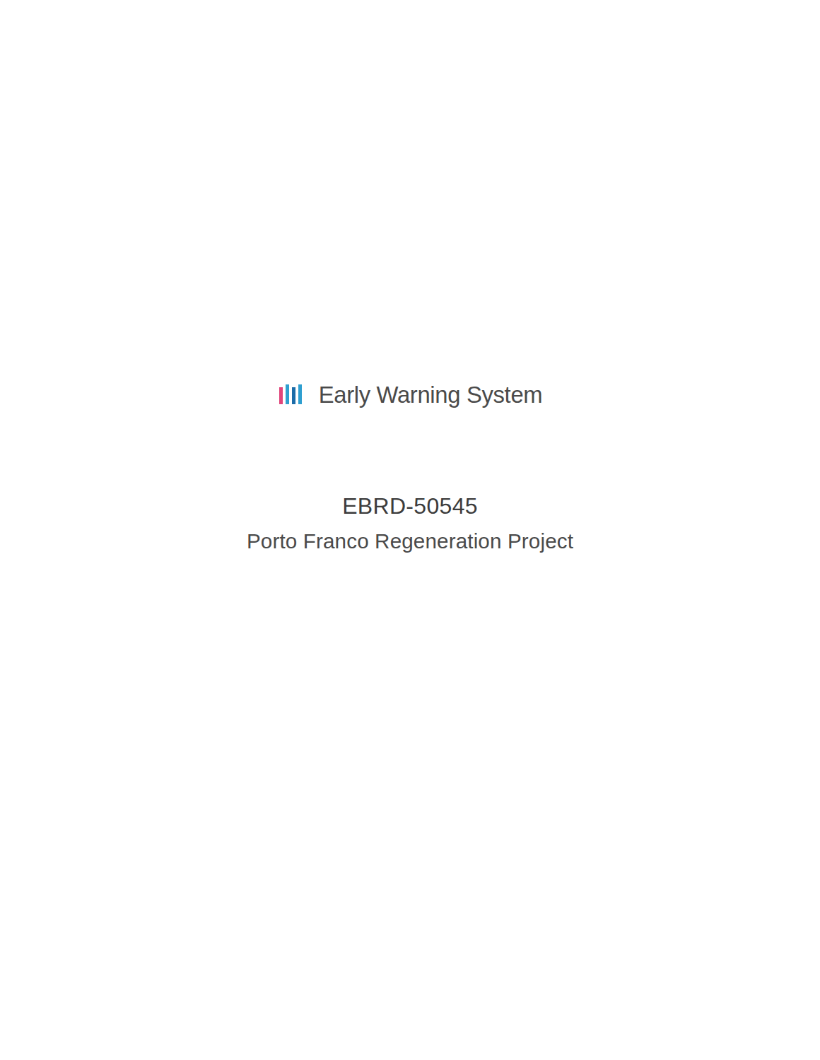Early Warning System
EBRD-50545
Porto Franco Regeneration Project